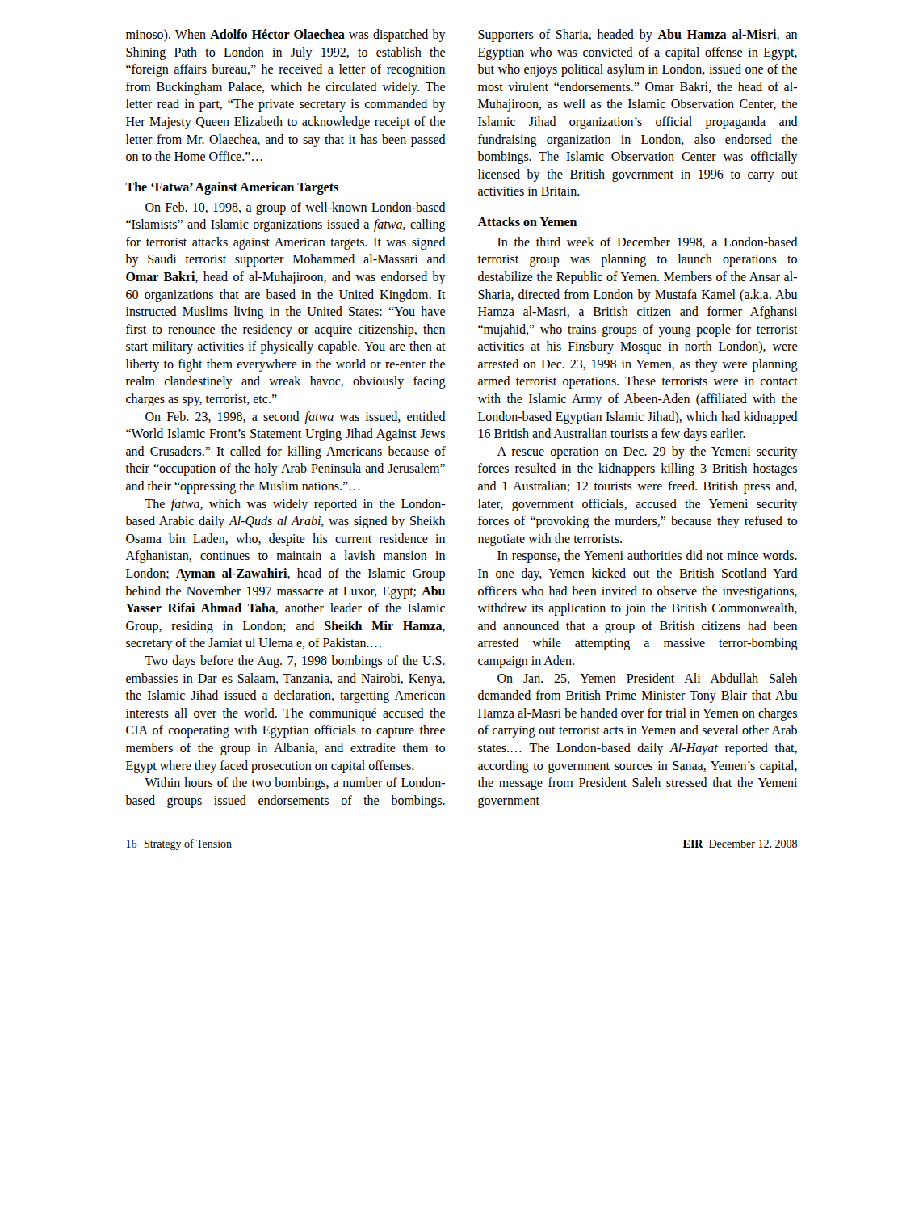minoso). When Adolfo Héctor Olaechea was dispatched by Shining Path to London in July 1992, to establish the “foreign affairs bureau,” he received a letter of recognition from Buckingham Palace, which he circulated widely. The letter read in part, “The private secretary is commanded by Her Majesty Queen Elizabeth to acknowledge receipt of the letter from Mr. Olaechea, and to say that it has been passed on to the Home Office.”…
The ‘Fatwa’ Against American Targets
On Feb. 10, 1998, a group of well-known London-based “Islamists” and Islamic organizations issued a fatwa, calling for terrorist attacks against American targets. It was signed by Saudi terrorist supporter Mohammed al-Massari and Omar Bakri, head of al-Muhajiroon, and was endorsed by 60 organizations that are based in the United Kingdom. It instructed Muslims living in the United States: “You have first to renounce the residency or acquire citizenship, then start military activities if physically capable. You are then at liberty to fight them everywhere in the world or re-enter the realm clandestinely and wreak havoc, obviously facing charges as spy, terrorist, etc.”
On Feb. 23, 1998, a second fatwa was issued, entitled “World Islamic Front’s Statement Urging Jihad Against Jews and Crusaders.” It called for killing Americans because of their “occupation of the holy Arab Peninsula and Jerusalem” and their “oppressing the Muslim nations.”…
The fatwa, which was widely reported in the London-based Arabic daily Al-Quds al Arabi, was signed by Sheikh Osama bin Laden, who, despite his current residence in Afghanistan, continues to maintain a lavish mansion in London; Ayman al-Zawahiri, head of the Islamic Group behind the November 1997 massacre at Luxor, Egypt; Abu Yasser Rifai Ahmad Taha, another leader of the Islamic Group, residing in London; and Sheikh Mir Hamza, secretary of the Jamiat ul Ulema e, of Pakistan.…
Two days before the Aug. 7, 1998 bombings of the U.S. embassies in Dar es Salaam, Tanzania, and Nairobi, Kenya, the Islamic Jihad issued a declaration, targetting American interests all over the world. The communiqué accused the CIA of cooperating with Egyptian officials to capture three members of the group in Albania, and extradite them to Egypt where they faced prosecution on capital offenses.
Within hours of the two bombings, a number of London-based groups issued endorsements of the bombings. Supporters of Sharia, headed by Abu Hamza al-Misri, an Egyptian who was convicted of a capital offense in Egypt, but who enjoys political asylum in London, issued one of the most virulent “endorsements.” Omar Bakri, the head of al-Muhajiroon, as well as the Islamic Observation Center, the Islamic Jihad organization’s official propaganda and fundraising organization in London, also endorsed the bombings. The Islamic Observation Center was officially licensed by the British government in 1996 to carry out activities in Britain.
Attacks on Yemen
In the third week of December 1998, a London-based terrorist group was planning to launch operations to destabilize the Republic of Yemen. Members of the Ansar al-Sharia, directed from London by Mustafa Kamel (a.k.a. Abu Hamza al-Masri, a British citizen and former Afghansi “mujahid,” who trains groups of young people for terrorist activities at his Finsbury Mosque in north London), were arrested on Dec. 23, 1998 in Yemen, as they were planning armed terrorist operations. These terrorists were in contact with the Islamic Army of Abeen-Aden (affiliated with the London-based Egyptian Islamic Jihad), which had kidnapped 16 British and Australian tourists a few days earlier.
A rescue operation on Dec. 29 by the Yemeni security forces resulted in the kidnappers killing 3 British hostages and 1 Australian; 12 tourists were freed. British press and, later, government officials, accused the Yemeni security forces of “provoking the murders,” because they refused to negotiate with the terrorists.
In response, the Yemeni authorities did not mince words. In one day, Yemen kicked out the British Scotland Yard officers who had been invited to observe the investigations, withdrew its application to join the British Commonwealth, and announced that a group of British citizens had been arrested while attempting a massive terror-bombing campaign in Aden.
On Jan. 25, Yemen President Ali Abdullah Saleh demanded from British Prime Minister Tony Blair that Abu Hamza al-Masri be handed over for trial in Yemen on charges of carrying out terrorist acts in Yemen and several other Arab states.… The London-based daily Al-Hayat reported that, according to government sources in Sanaa, Yemen’s capital, the message from President Saleh stressed that the Yemeni government
16 Strategy of Tension
EIR December 12, 2008